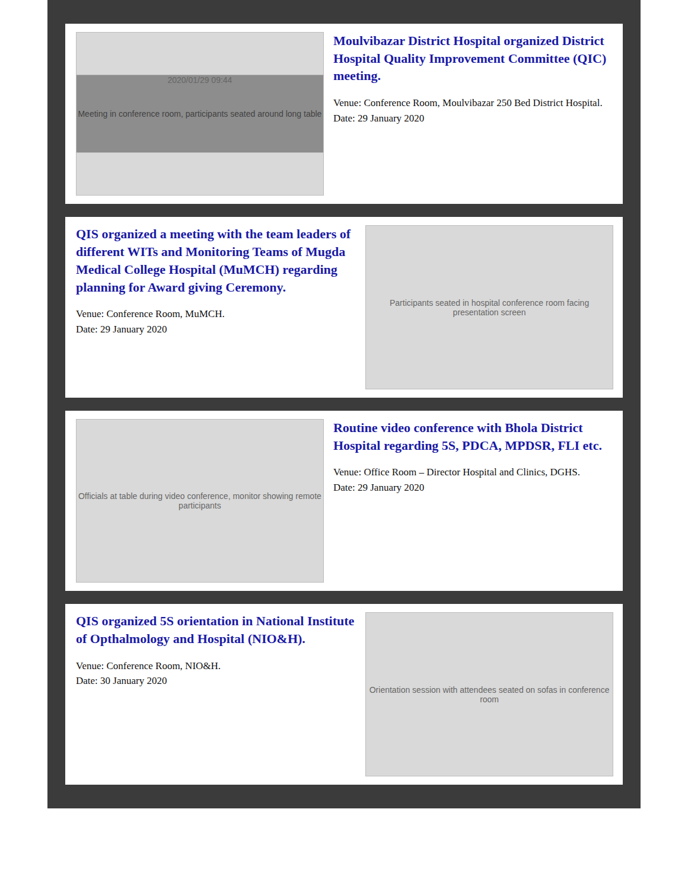Meeting in conference room, participants seated around long table 2020/01/29 09:44
Moulvibazar District Hospital organized District Hospital Quality Improvement Committee (QIC) meeting.
Venue: Conference Room, Moulvibazar 250 Bed District Hospital.
Date: 29 January 2020
QIS organized a meeting with the team leaders of different WITs and Monitoring Teams of Mugda Medical College Hospital (MuMCH) regarding planning for Award giving Ceremony.
Venue: Conference Room, MuMCH.
Date: 29 January 2020
Participants seated in hospital conference room facing presentation screen
Officials at table during video conference, monitor showing remote participants
Routine video conference with Bhola District Hospital regarding 5S, PDCA, MPDSR, FLI etc.
Venue: Office Room – Director Hospital and Clinics, DGHS.
Date: 29 January 2020
QIS organized 5S orientation in National Institute of Opthalmology and Hospital (NIO&H).
Venue: Conference Room, NIO&H.
Date: 30 January 2020
Orientation session with attendees seated on sofas in conference room